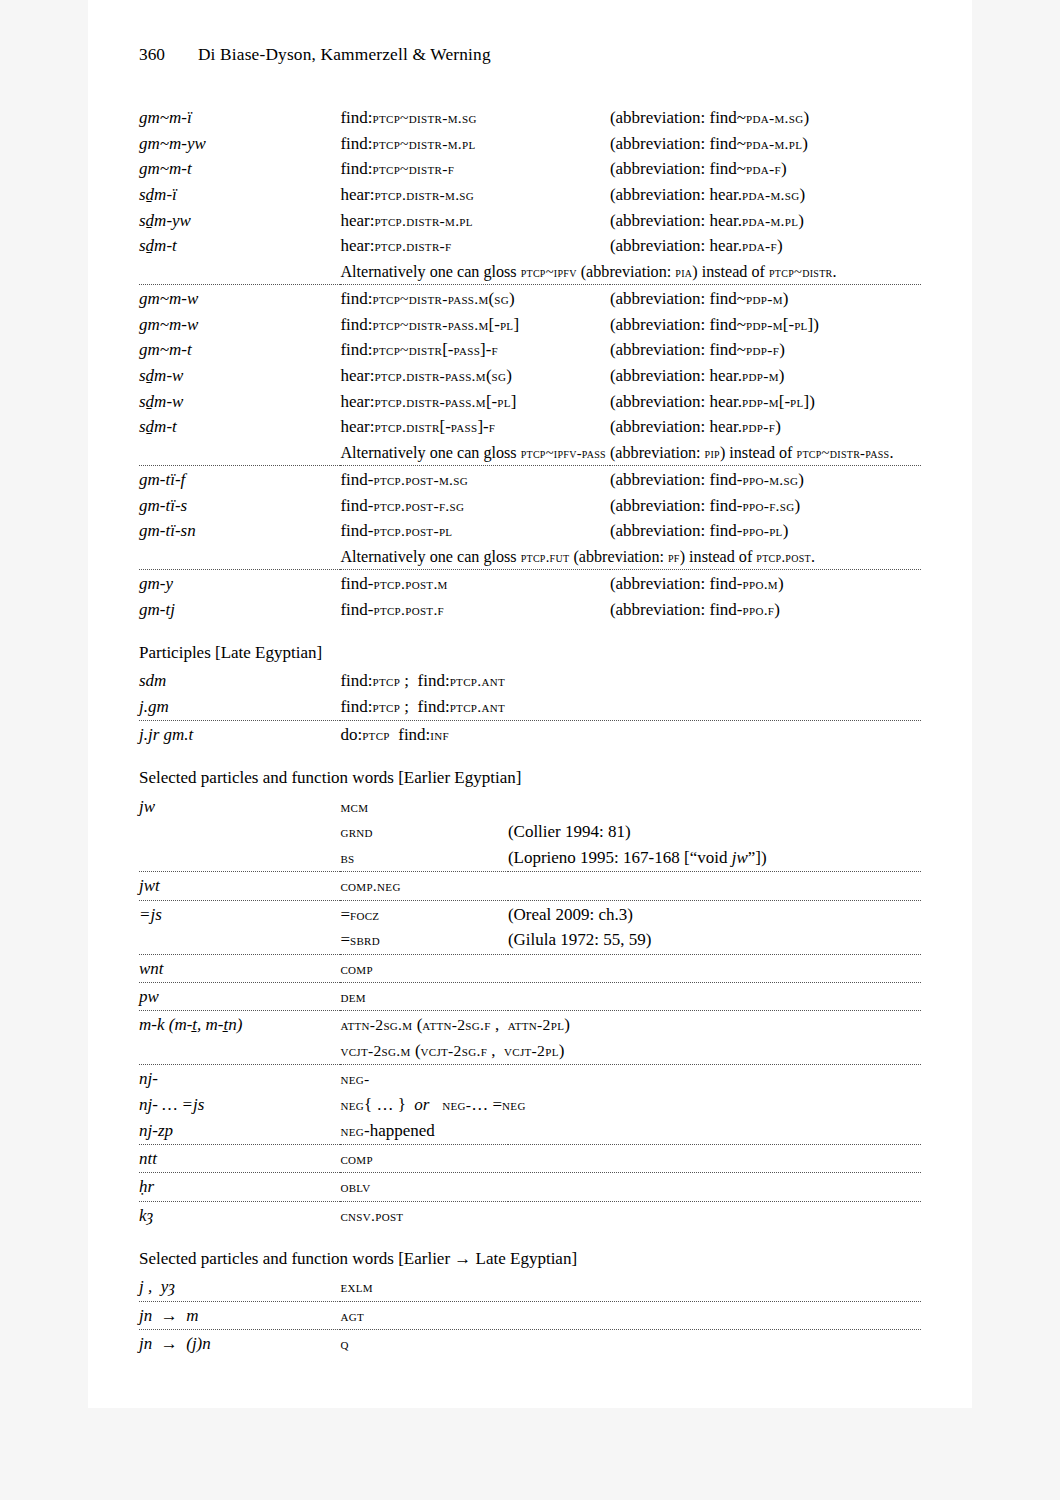360 Di Biase-Dyson, Kammerzell & Werning
| gm~m-ï | find: ptcp~distr-m.sg | (abbreviation: find~ pda-m.sg ) |
| gm~m-yw | find: ptcp~distr-m.pl | (abbreviation: find~ pda-m.pl ) |
| gm~m-t | find: ptcp~distr-f | (abbreviation: find~ pda-f ) |
| sḏm-ï | hear: ptcp.distr-m.sg | (abbreviation: hear. pda-m.sg ) |
| sḏm-yw | hear: ptcp.distr-m.pl | (abbreviation: hear. pda-m.pl ) |
| sḏm-t | hear: ptcp.distr-f | (abbreviation: hear. pda-f ) |
| | Alternatively one can gloss ptcp~ipfv (abbreviation: pia ) instead of ptcp~distr . |
| gm~m-w | find: ptcp~distr-pass.m ( sg ) | (abbreviation: find~ pdp-m ) |
| gm~m-w | find: ptcp~distr-pass.m [- pl ] | (abbreviation: find~ pdp-m [- pl ]) |
| gm~m-t | find: ptcp~distr [- pass ]- f | (abbreviation: find~ pdp-f ) |
| sḏm-w | hear: ptcp.distr-pass.m ( sg ) | (abbreviation: hear. pdp-m ) |
| sḏm-w | hear: ptcp.distr-pass.m [- pl ] | (abbreviation: hear. pdp-m [- pl ]) |
| sḏm-t | hear: ptcp.distr [- pass ]- f | (abbreviation: hear. pdp-f ) |
| | Alternatively one can gloss ptcp~ipfv-pass (abbreviation: pip ) instead of ptcp~distr-pass . |
| gm-tï-f | find- ptcp.post-m.sg | (abbreviation: find- ppo-m.sg ) |
| gm-tï-s | find- ptcp.post-f.sg | (abbreviation: find- ppo-f.sg ) |
| gm-tï-sn | find- ptcp.post-pl | (abbreviation: find- ppo-pl ) |
| | Alternatively one can gloss ptcp.fut (abbreviation: pf ) instead of ptcp.post . |
| gm-y | find- ptcp.post.m | (abbreviation: find- ppo.m ) |
| gm-tj | find- ptcp.post.f | (abbreviation: find- ppo.f ) |
Participles [Late Egyptian]
| sdm | find: ptcp ; find: ptcp.ant |
| j.gm | find: ptcp ; find: ptcp.ant |
| j.jr gm.t | do: ptcp find: inf |
Selected particles and function words [Earlier Egyptian]
| jw | mcm | |
| | grnd | (Collier 1994: 81) |
| | bs | (Loprieno 1995: 167-168 [“void jw ”]) |
| jwt | comp.neg |
| =js | = focz | (Oreal 2009: ch.3) |
| | = sbrd | (Gilula 1972: 55, 59) |
| wnt | comp |
| pw | dem |
| m-k (m-ṯ, m-ṯn) | attn-2sg.m ( attn-2sg.f , attn-2pl ) |
| | vcjt-2sg.m ( vcjt-2sg.f , vcjt-2pl ) |
| nj- | neg- |
| nj- … =js | neg { … } or neg- … = neg |
| nj-zp | neg -happened |
| ntt | comp |
| ḥr | oblv |
| kȝ | cnsv.post |
Selected particles and function words [Earlier → Late Egyptian]
| j , yȝ | exlm |
| jn → m | agt |
| jn → (j)n | q |